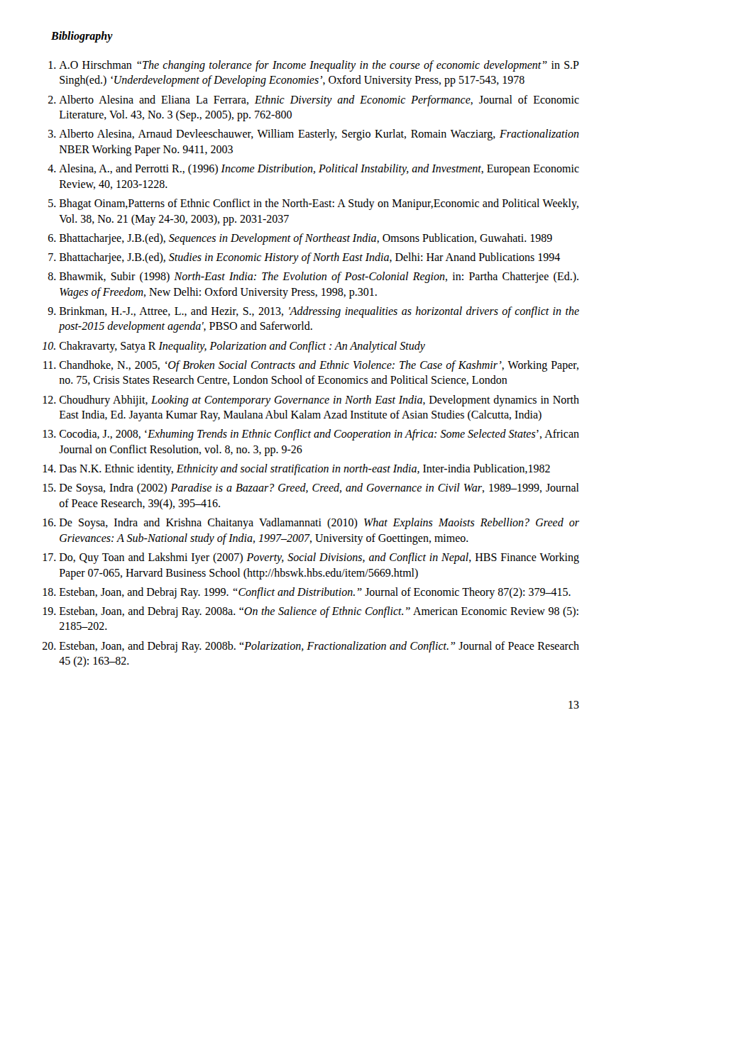Bibliography
A.O Hirschman “The changing tolerance for Income Inequality in the course of economic development” in S.P Singh(ed.) ‘Underdevelopment of Developing Economies’, Oxford University Press, pp 517-543, 1978
Alberto Alesina and Eliana La Ferrara, Ethnic Diversity and Economic Performance, Journal of Economic Literature, Vol. 43, No. 3 (Sep., 2005), pp. 762-800
Alberto Alesina, Arnaud Devleeschauwer, William Easterly, Sergio Kurlat, Romain Wacziarg, Fractionalization NBER Working Paper No. 9411, 2003
Alesina, A., and Perrotti R., (1996) Income Distribution, Political Instability, and Investment, European Economic Review, 40, 1203-1228.
Bhagat Oinam,Patterns of Ethnic Conflict in the North-East: A Study on Manipur,Economic and Political Weekly, Vol. 38, No. 21 (May 24-30, 2003), pp. 2031-2037
Bhattacharjee, J.B.(ed), Sequences in Development of Northeast India, Omsons Publication, Guwahati. 1989
Bhattacharjee, J.B.(ed), Studies in Economic History of North East India, Delhi: Har Anand Publications 1994
Bhawmik, Subir (1998) North-East India: The Evolution of Post-Colonial Region, in: Partha Chatterjee (Ed.). Wages of Freedom, New Delhi: Oxford University Press, 1998, p.301.
Brinkman, H.-J., Attree, L., and Hezir, S., 2013, 'Addressing inequalities as horizontal drivers of conflict in the post-2015 development agenda', PBSO and Saferworld.
Chakravarty, Satya R Inequality, Polarization and Conflict : An Analytical Study
Chandhoke, N., 2005, ‘Of Broken Social Contracts and Ethnic Violence: The Case of Kashmir’, Working Paper, no. 75, Crisis States Research Centre, London School of Economics and Political Science, London
Choudhury Abhijit, Looking at Contemporary Governance in North East India, Development dynamics in North East India, Ed. Jayanta Kumar Ray, Maulana Abul Kalam Azad Institute of Asian Studies (Calcutta, India)
Cocodia, J., 2008, ‘Exhuming Trends in Ethnic Conflict and Cooperation in Africa: Some Selected States’, African Journal on Conflict Resolution, vol. 8, no. 3, pp. 9-26
Das N.K. Ethnic identity, Ethnicity and social stratification in north-east India, Inter-india Publication,1982
De Soysa, Indra (2002) Paradise is a Bazaar? Greed, Creed, and Governance in Civil War, 1989–1999, Journal of Peace Research, 39(4), 395–416.
De Soysa, Indra and Krishna Chaitanya Vadlamannati (2010) What Explains Maoists Rebellion? Greed or Grievances: A Sub-National study of India, 1997–2007, University of Goettingen, mimeo.
Do, Quy Toan and Lakshmi Iyer (2007) Poverty, Social Divisions, and Conflict in Nepal, HBS Finance Working Paper 07-065, Harvard Business School (http://hbswk.hbs.edu/item/5669.html)
Esteban, Joan, and Debraj Ray. 1999. “Conflict and Distribution.” Journal of Economic Theory 87(2): 379–415.
Esteban, Joan, and Debraj Ray. 2008a. “On the Salience of Ethnic Conflict.” American Economic Review 98 (5): 2185–202.
Esteban, Joan, and Debraj Ray. 2008b. “Polarization, Fractionalization and Conflict.” Journal of Peace Research 45 (2): 163–82.
13